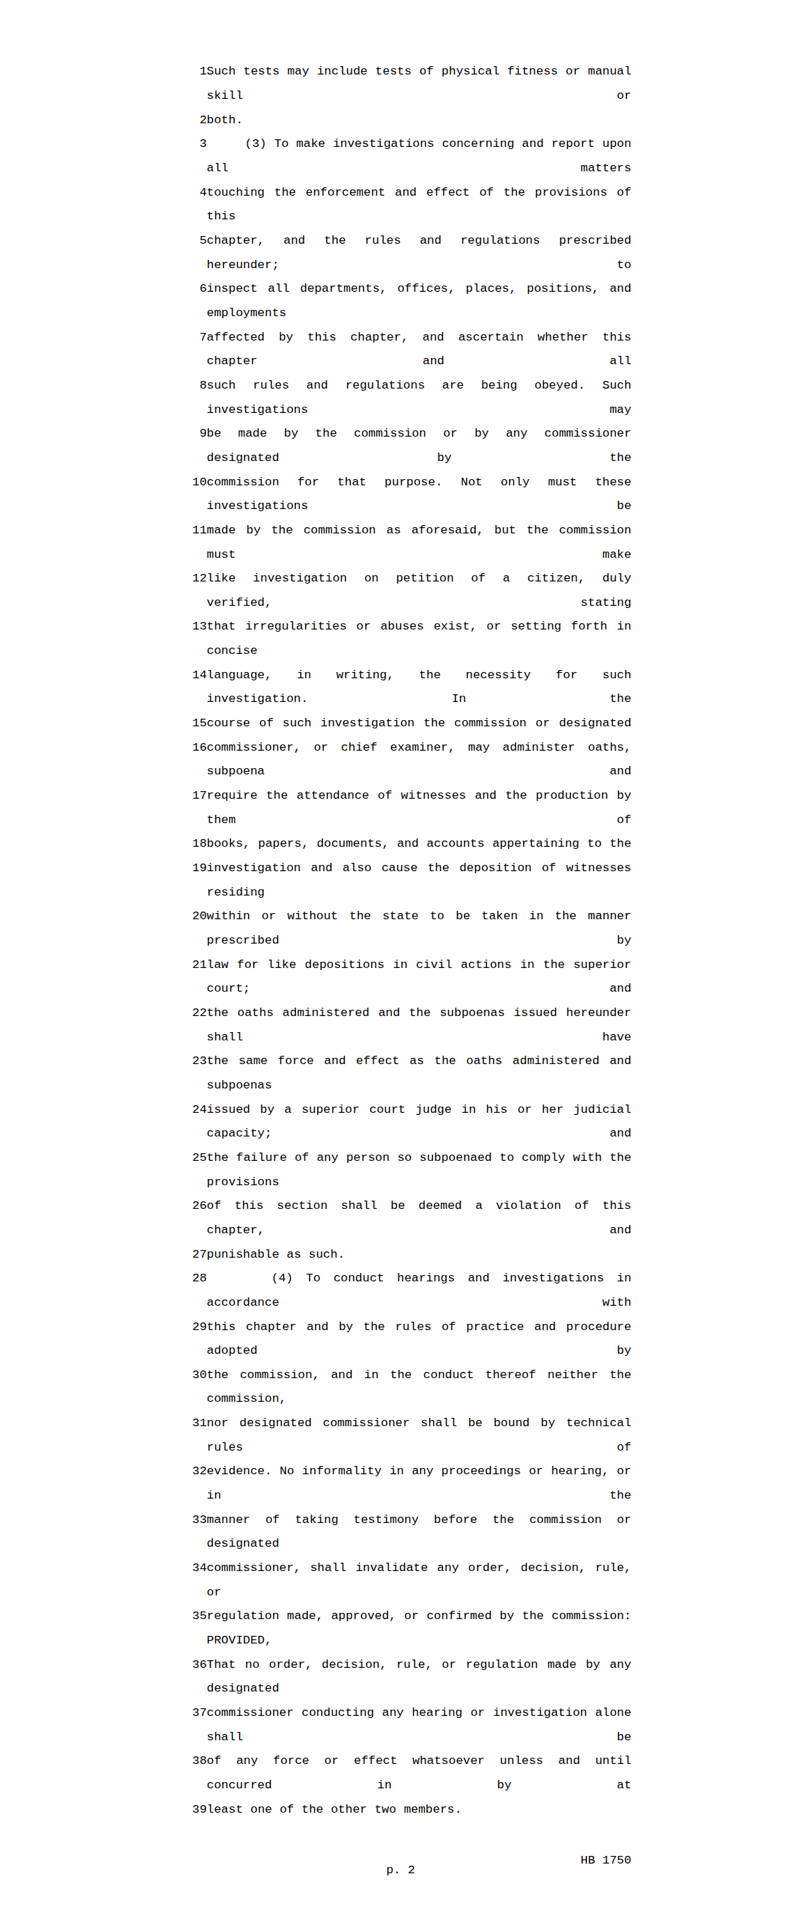| 1 | Such tests may include tests of physical fitness or manual skill or |
| 2 | both. |
| 3 | (3) To make investigations concerning and report upon all matters |
| 4 | touching the enforcement and effect of the provisions of this |
| 5 | chapter, and the rules and regulations prescribed hereunder; to |
| 6 | inspect all departments, offices, places, positions, and employments |
| 7 | affected by this chapter, and ascertain whether this chapter and all |
| 8 | such rules and regulations are being obeyed. Such investigations may |
| 9 | be made by the commission or by any commissioner designated by the |
| 10 | commission for that purpose. Not only must these investigations be |
| 11 | made by the commission as aforesaid, but the commission must make |
| 12 | like investigation on petition of a citizen, duly verified, stating |
| 13 | that irregularities or abuses exist, or setting forth in concise |
| 14 | language, in writing, the necessity for such investigation. In the |
| 15 | course of such investigation the commission or designated |
| 16 | commissioner, or chief examiner, may administer oaths, subpoena and |
| 17 | require the attendance of witnesses and the production by them of |
| 18 | books, papers, documents, and accounts appertaining to the |
| 19 | investigation and also cause the deposition of witnesses residing |
| 20 | within or without the state to be taken in the manner prescribed by |
| 21 | law for like depositions in civil actions in the superior court; and |
| 22 | the oaths administered and the subpoenas issued hereunder shall have |
| 23 | the same force and effect as the oaths administered and subpoenas |
| 24 | issued by a superior court judge in his or her judicial capacity; and |
| 25 | the failure of any person so subpoenaed to comply with the provisions |
| 26 | of this section shall be deemed a violation of this chapter, and |
| 27 | punishable as such. |
| 28 | (4) To conduct hearings and investigations in accordance with |
| 29 | this chapter and by the rules of practice and procedure adopted by |
| 30 | the commission, and in the conduct thereof neither the commission, |
| 31 | nor designated commissioner shall be bound by technical rules of |
| 32 | evidence. No informality in any proceedings or hearing, or in the |
| 33 | manner of taking testimony before the commission or designated |
| 34 | commissioner, shall invalidate any order, decision, rule, or |
| 35 | regulation made, approved, or confirmed by the commission: PROVIDED, |
| 36 | That no order, decision, rule, or regulation made by any designated |
| 37 | commissioner conducting any hearing or investigation alone shall be |
| 38 | of any force or effect whatsoever unless and until concurred in by at |
| 39 | least one of the other two members. |
p. 2 HB 1750